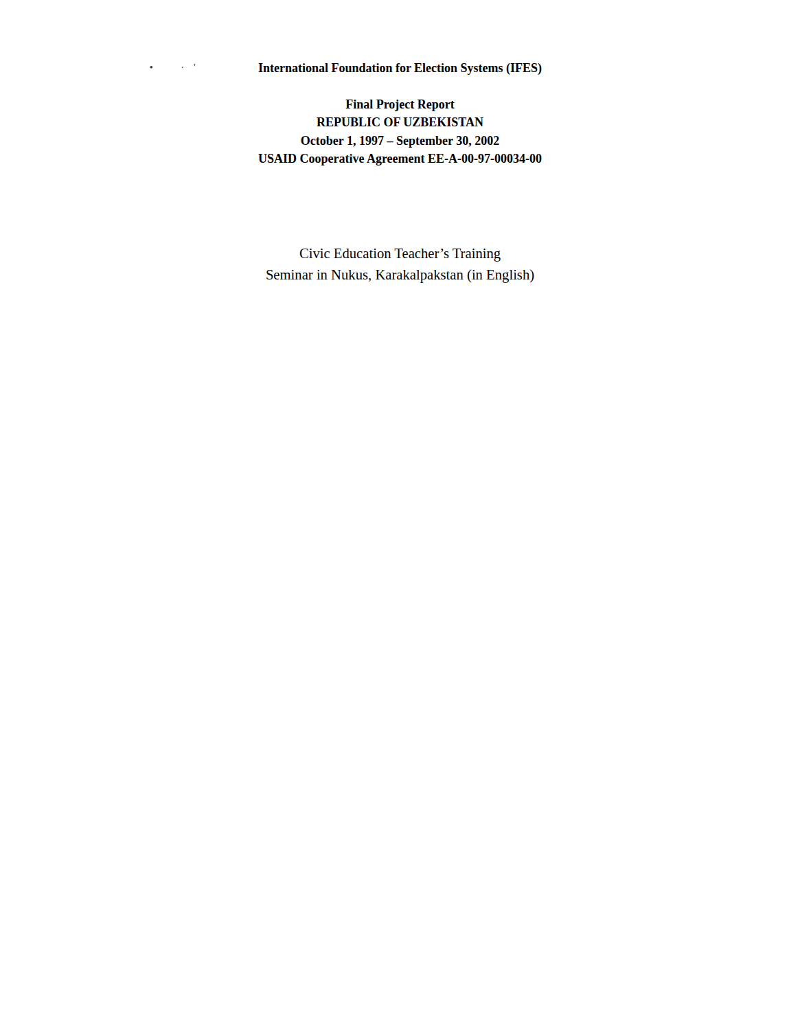• · '
International Foundation for Election Systems (IFES)
Final Project Report
REPUBLIC OF UZBEKISTAN
October 1, 1997 – September 30, 2002
USAID Cooperative Agreement EE-A-00-97-00034-00
Civic Education Teacher’s Training
Seminar in Nukus, Karakalpakstan (in English)